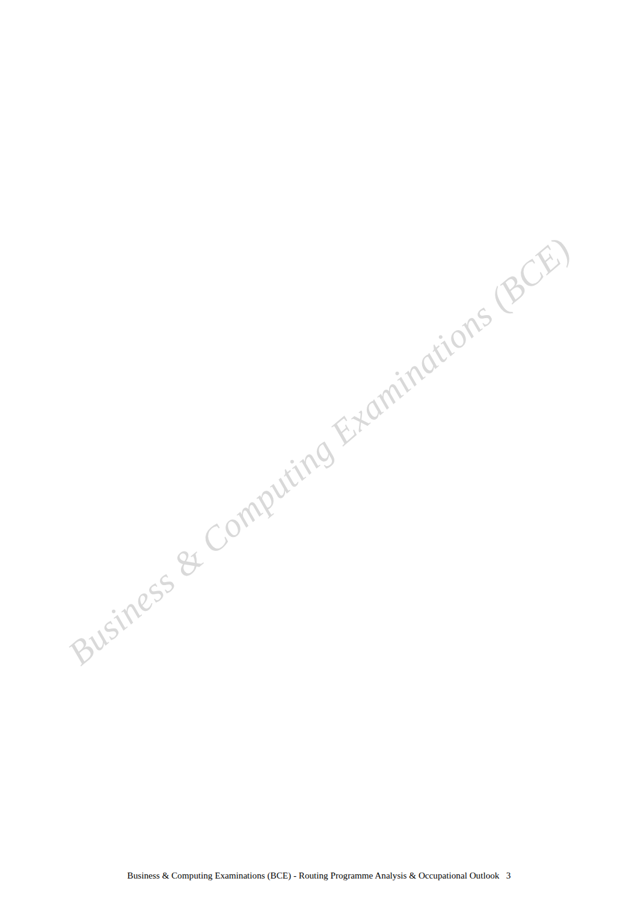Business & Computing Examinations (BCE)
Business & Computing Examinations (BCE) - Routing Programme Analysis & Occupational Outlook 3